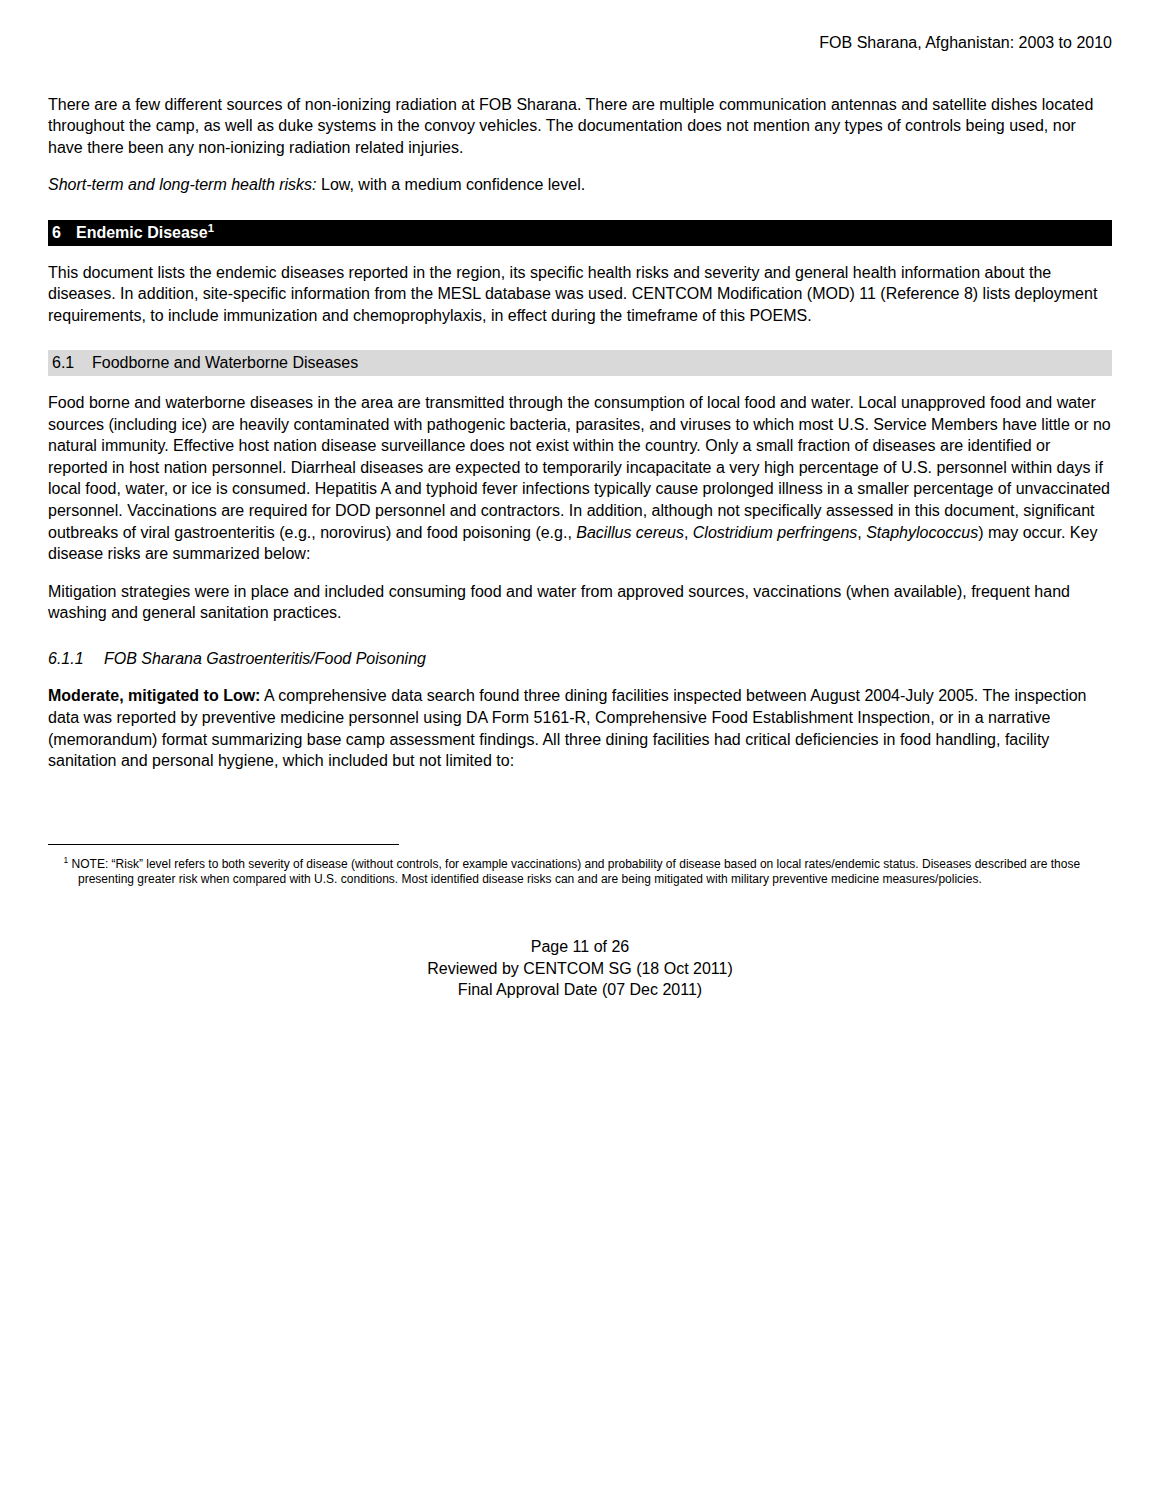FOB Sharana, Afghanistan: 2003 to 2010
There are a few different sources of non-ionizing radiation at FOB Sharana. There are multiple communication antennas and satellite dishes located throughout the camp, as well as duke systems in the convoy vehicles. The documentation does not mention any types of controls being used, nor have there been any non-ionizing radiation related injuries.
Short-term and long-term health risks: Low, with a medium confidence level.
6 Endemic Disease1
This document lists the endemic diseases reported in the region, its specific health risks and severity and general health information about the diseases. In addition, site-specific information from the MESL database was used. CENTCOM Modification (MOD) 11 (Reference 8) lists deployment requirements, to include immunization and chemoprophylaxis, in effect during the timeframe of this POEMS.
6.1 Foodborne and Waterborne Diseases
Food borne and waterborne diseases in the area are transmitted through the consumption of local food and water. Local unapproved food and water sources (including ice) are heavily contaminated with pathogenic bacteria, parasites, and viruses to which most U.S. Service Members have little or no natural immunity. Effective host nation disease surveillance does not exist within the country. Only a small fraction of diseases are identified or reported in host nation personnel. Diarrheal diseases are expected to temporarily incapacitate a very high percentage of U.S. personnel within days if local food, water, or ice is consumed. Hepatitis A and typhoid fever infections typically cause prolonged illness in a smaller percentage of unvaccinated personnel. Vaccinations are required for DOD personnel and contractors. In addition, although not specifically assessed in this document, significant outbreaks of viral gastroenteritis (e.g., norovirus) and food poisoning (e.g., Bacillus cereus, Clostridium perfringens, Staphylococcus) may occur. Key disease risks are summarized below:
Mitigation strategies were in place and included consuming food and water from approved sources, vaccinations (when available), frequent hand washing and general sanitation practices.
6.1.1 FOB Sharana Gastroenteritis/Food Poisoning
Moderate, mitigated to Low: A comprehensive data search found three dining facilities inspected between August 2004-July 2005. The inspection data was reported by preventive medicine personnel using DA Form 5161-R, Comprehensive Food Establishment Inspection, or in a narrative (memorandum) format summarizing base camp assessment findings. All three dining facilities had critical deficiencies in food handling, facility sanitation and personal hygiene, which included but not limited to:
1 NOTE: “Risk” level refers to both severity of disease (without controls, for example vaccinations) and probability of disease based on local rates/endemic status. Diseases described are those presenting greater risk when compared with U.S. conditions. Most identified disease risks can and are being mitigated with military preventive medicine measures/policies.
Page 11 of 26
Reviewed by CENTCOM SG (18 Oct 2011)
Final Approval Date (07 Dec 2011)